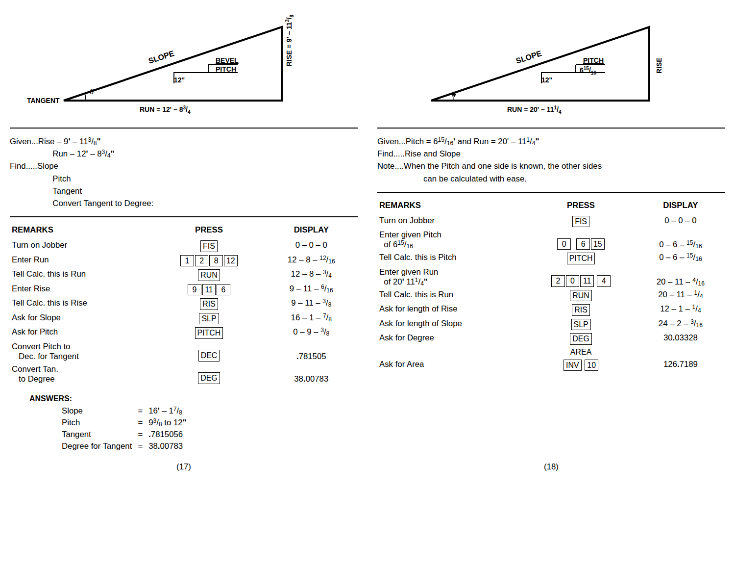θ BEVEL PITCH 12" SLOPE TANGENT RISE = 9' – 113/8 RUN = 12' – 83/4
Given...Rise – 9' – 113/8"
Run – 12' – 83/4"
Find.....Slope
Pitch
Tangent
Convert Tangent to Degree:
| REMARKS | PRESS | DISPLAY |
| --- | --- | --- |
| Turn on Jobber | FIS | 0 – 0 – 0 |
| Enter Run | 1 2 8 12 | 12 – 8 – 12 / 16 |
| Tell Calc. this is Run | RUN | 12 – 8 – 3 / 4 |
| Enter Rise | 9 11 6 | 9 – 11 – 6 / 16 |
| Tell Calc. this is Rise | RIS | 9 – 11 – 3 / 8 |
| Ask for Slope | SLP | 16 – 1 – 7 / 8 |
| Ask for Pitch | PITCH | 0 – 9 – 3 / 8 |
| Convert Pitch to Dec. for Tangent | DEC | . 781505 |
| Convert Tan. to Degree | DEG | 38 . 00783 |
ANSWERS:
| Slope | = | 16 ' – 1 7 / 8 |
| Pitch | = | 9 3 / 8 to 12 " |
| Tangent | = | . 7815056 |
| Degree for Tangent | = | 38 . 00783 |
(17)
PITCH 615/16 12" SLOPE RISE RUN = 20' – 111/4
Given...Pitch = 615/16' and Run = 20' – 111/4"
Find.....Rise and Slope
Note....When the Pitch and one side is known, the other sides can be calculated with ease.
| REMARKS | PRESS | DISPLAY |
| --- | --- | --- |
| Turn on Jobber | FIS | 0 – 0 – 0 |
| Enter given Pitch of 6 15 / 16 | 0 6 15 | 0 – 6 – 15 / 16 |
| Tell Calc. this is Pitch | PITCH | 0 – 6 – 15 / 16 |
| Enter given Run of 20 ' 11 1 / 4 " | 2 0 11 4 | 20 – 11 – 4 / 16 |
| Tell Calc. this is Run | RUN | 20 – 11 – 1 / 4 |
| Ask for length of Rise | RIS | 12 – 1 – 1 / 4 |
| Ask for length of Slope | SLP | 24 – 2 – 3 / 16 |
| Ask for Degree | DEG | 30 . 03328 |
| | AREA | |
| Ask for Area | INV 10 | 126 . 7189 |
(18)